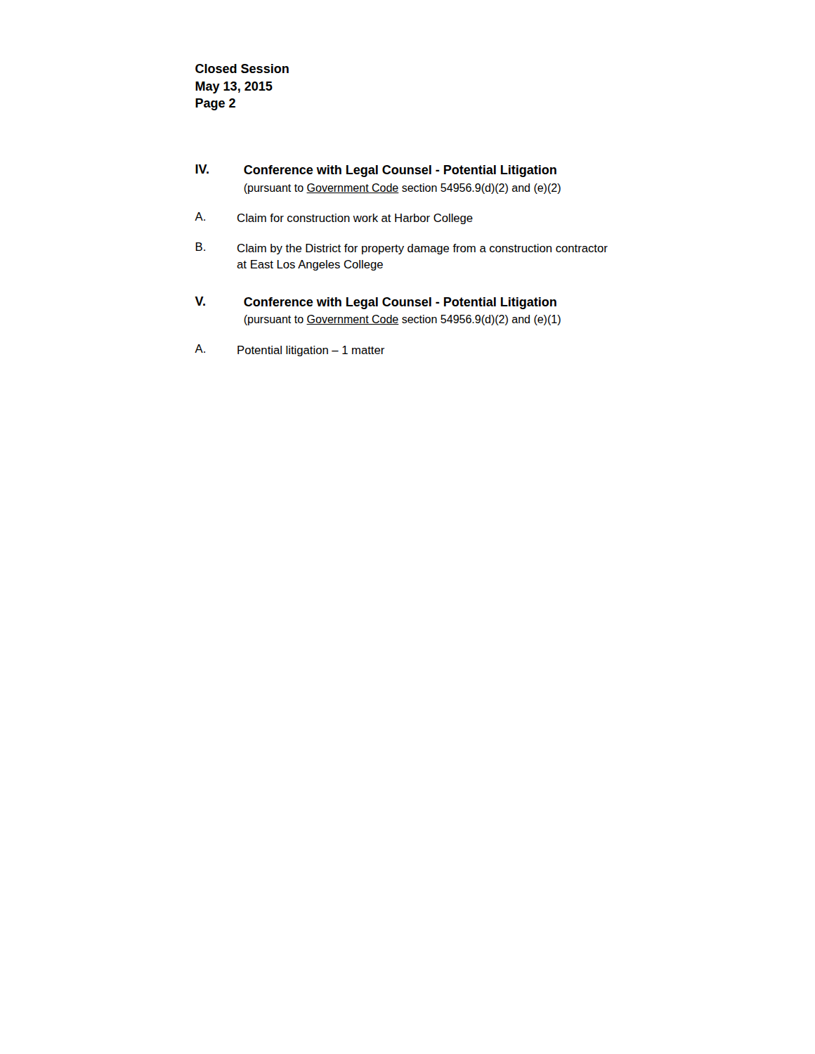Closed Session
May 13, 2015
Page 2
IV.
Conference with Legal Counsel - Potential Litigation
(pursuant to Government Code section 54956.9(d)(2) and (e)(2)
A.
Claim for construction work at Harbor College
B.
Claim by the District for property damage from a construction contractor at East Los Angeles College
V.
Conference with Legal Counsel - Potential Litigation
(pursuant to Government Code section 54956.9(d)(2) and (e)(1)
A.
Potential litigation – 1 matter